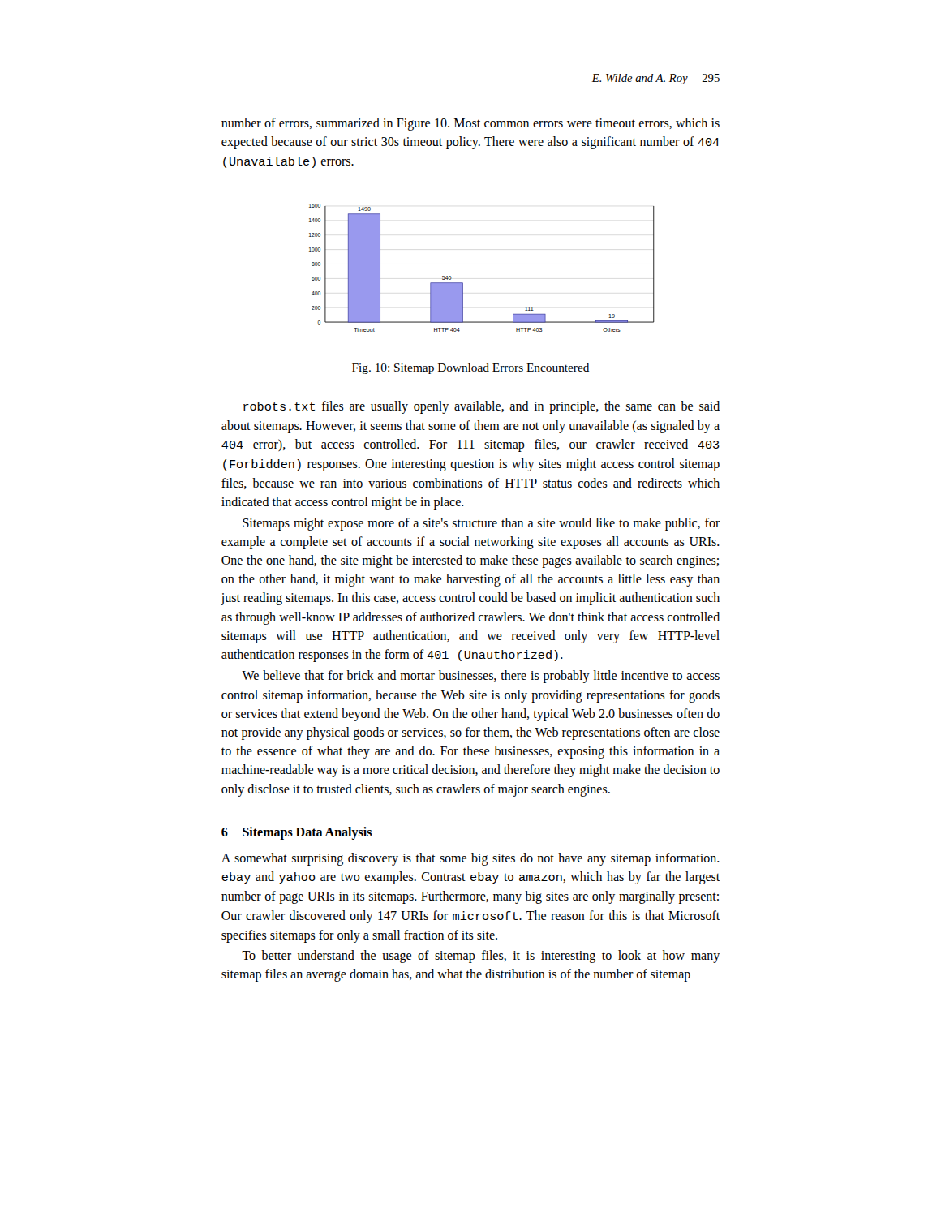E. Wilde and A. Roy295
number of errors, summarized in Figure 10. Most common errors were timeout errors, which is expected because of our strict 30s timeout policy. There were also a significant number of 404 (Unavailable) errors.
1600 1400 1200 1000 800 600 400 200 0 1490 540 111 19 Timeout HTTP 404 HTTP 403 Others
Fig. 10: Sitemap Download Errors Encountered
robots.txt files are usually openly available, and in principle, the same can be said about sitemaps. However, it seems that some of them are not only unavailable (as signaled by a 404 error), but access controlled. For 111 sitemap files, our crawler received 403 (Forbidden) responses. One interesting question is why sites might access control sitemap files, because we ran into various combinations of HTTP status codes and redirects which indicated that access control might be in place.
Sitemaps might expose more of a site's structure than a site would like to make public, for example a complete set of accounts if a social networking site exposes all accounts as URIs. One the one hand, the site might be interested to make these pages available to search engines; on the other hand, it might want to make harvesting of all the accounts a little less easy than just reading sitemaps. In this case, access control could be based on implicit authentication such as through well-know IP addresses of authorized crawlers. We don't think that access controlled sitemaps will use HTTP authentication, and we received only very few HTTP-level authentication responses in the form of 401 (Unauthorized).
We believe that for brick and mortar businesses, there is probably little incentive to access control sitemap information, because the Web site is only providing representations for goods or services that extend beyond the Web. On the other hand, typical Web 2.0 businesses often do not provide any physical goods or services, so for them, the Web representations often are close to the essence of what they are and do. For these businesses, exposing this information in a machine-readable way is a more critical decision, and therefore they might make the decision to only disclose it to trusted clients, such as crawlers of major search engines.
6 Sitemaps Data Analysis
A somewhat surprising discovery is that some big sites do not have any sitemap information. ebay and yahoo are two examples. Contrast ebay to amazon, which has by far the largest number of page URIs in its sitemaps. Furthermore, many big sites are only marginally present: Our crawler discovered only 147 URIs for microsoft. The reason for this is that Microsoft specifies sitemaps for only a small fraction of its site.
To better understand the usage of sitemap files, it is interesting to look at how many sitemap files an average domain has, and what the distribution is of the number of sitemap